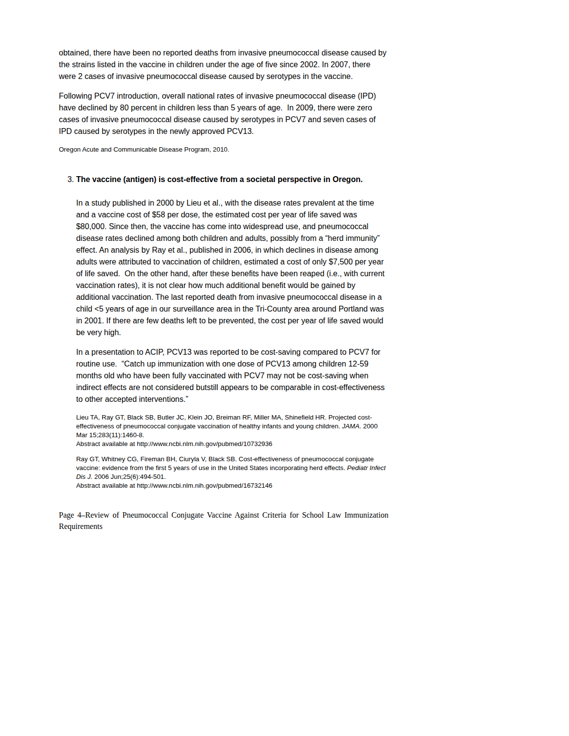obtained, there have been no reported deaths from invasive pneumococcal disease caused by the strains listed in the vaccine in children under the age of five since 2002. In 2007, there were 2 cases of invasive pneumococcal disease caused by serotypes in the vaccine.
Following PCV7 introduction, overall national rates of invasive pneumococcal disease (IPD) have declined by 80 percent in children less than 5 years of age. In 2009, there were zero cases of invasive pneumococcal disease caused by serotypes in PCV7 and seven cases of IPD caused by serotypes in the newly approved PCV13.
Oregon Acute and Communicable Disease Program, 2010.
The vaccine (antigen) is cost-effective from a societal perspective in Oregon.
In a study published in 2000 by Lieu et al., with the disease rates prevalent at the time and a vaccine cost of $58 per dose, the estimated cost per year of life saved was $80,000. Since then, the vaccine has come into widespread use, and pneumococcal disease rates declined among both children and adults, possibly from a “herd immunity” effect. An analysis by Ray et al., published in 2006, in which declines in disease among adults were attributed to vaccination of children, estimated a cost of only $7,500 per year of life saved. On the other hand, after these benefits have been reaped (i.e., with current vaccination rates), it is not clear how much additional benefit would be gained by additional vaccination. The last reported death from invasive pneumococcal disease in a child <5 years of age in our surveillance area in the Tri-County area around Portland was in 2001. If there are few deaths left to be prevented, the cost per year of life saved would be very high.
In a presentation to ACIP, PCV13 was reported to be cost-saving compared to PCV7 for routine use. “Catch up immunization with one dose of PCV13 among children 12-59 months old who have been fully vaccinated with PCV7 may not be cost-saving when indirect effects are not considered butstill appears to be comparable in cost-effectiveness to other accepted interventions.”
Lieu TA, Ray GT, Black SB, Butler JC, Klein JO, Breiman RF, Miller MA, Shinefield HR. Projected cost-effectiveness of pneumococcal conjugate vaccination of healthy infants and young children. JAMA. 2000 Mar 15;283(11):1460-8.
Abstract available at http://www.ncbi.nlm.nih.gov/pubmed/10732936
Ray GT, Whitney CG, Fireman BH, Ciuryla V, Black SB. Cost-effectiveness of pneumococcal conjugate vaccine: evidence from the first 5 years of use in the United States incorporating herd effects. Pediatr Infect Dis J. 2006 Jun;25(6):494-501.
Abstract available at http://www.ncbi.nlm.nih.gov/pubmed/16732146
Page 4–Review of Pneumococcal Conjugate Vaccine Against Criteria for School Law Immunization Requirements